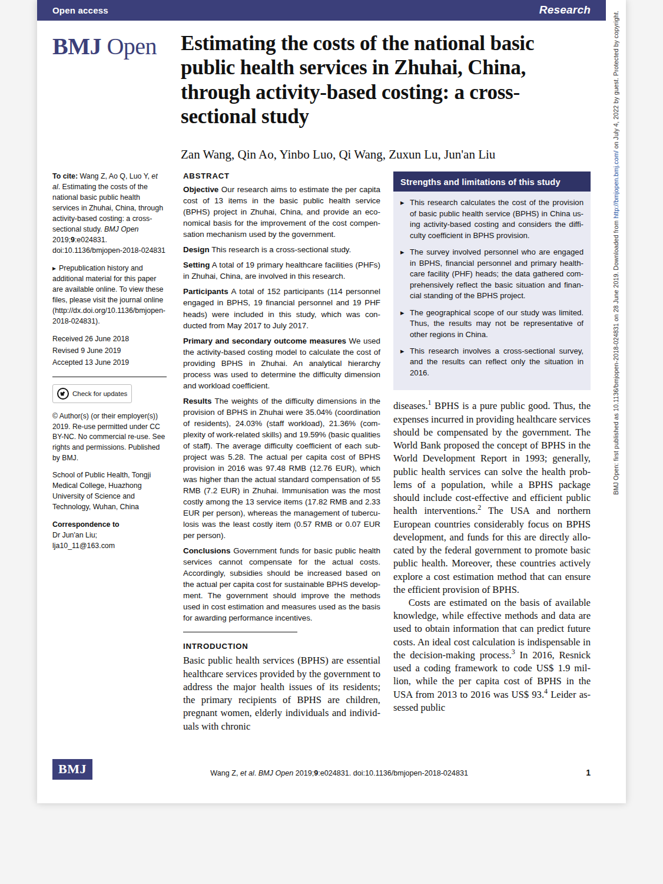BMJ Open: first published as 10.1136/bmjopen-2018-024831 on 28 June 2019. Downloaded from http://bmjopen.bmj.com/ on July 4, 2022 by guest. Protected by copyright.
Open access
Research
BMJ Open
Estimating the costs of the national basic public health services in Zhuhai, China, through activity-based costing: a cross-sectional study
Zan Wang, Qin Ao, Yinbo Luo, Qi Wang, Zuxun Lu, Jun'an Liu
To cite: Wang Z, Ao Q, Luo Y, et al. Estimating the costs of the national basic public health services in Zhuhai, China, through activity-based costing: a cross-sectional study. BMJ Open 2019;9:e024831. doi:10.1136/bmjopen-2018-024831
Prepublication history and additional material for this paper are available online. To view these files, please visit the journal online (http://dx.doi.org/10.1136/bmjopen-2018-024831).
Received 26 June 2018
Revised 9 June 2019
Accepted 13 June 2019
Check for updates
© Author(s) (or their employer(s)) 2019. Re-use permitted under CC BY-NC. No commercial re-use. See rights and permissions. Published by BMJ.
School of Public Health, Tongji Medical College, Huazhong University of Science and Technology, Wuhan, China
Correspondence to
Dr Jun'an Liu;
lja10_11@163.com
Abstract
Objective Our research aims to estimate the per capita cost of 13 items in the basic public health service (BPHS) project in Zhuhai, China, and provide an economical basis for the improvement of the cost compensation mechanism used by the government.
Design This research is a cross-sectional study.
Setting A total of 19 primary healthcare facilities (PHFs) in Zhuhai, China, are involved in this research.
Participants A total of 152 participants (114 personnel engaged in BPHS, 19 financial personnel and 19 PHF heads) were included in this study, which was conducted from May 2017 to July 2017.
Primary and secondary outcome measures We used the activity-based costing model to calculate the cost of providing BPHS in Zhuhai. An analytical hierarchy process was used to determine the difficulty dimension and workload coefficient.
Results The weights of the difficulty dimensions in the provision of BPHS in Zhuhai were 35.04% (coordination of residents), 24.03% (staff workload), 21.36% (complexity of work-related skills) and 19.59% (basic qualities of staff). The average difficulty coefficient of each subproject was 5.28. The actual per capita cost of BPHS provision in 2016 was 97.48 RMB (12.76 EUR), which was higher than the actual standard compensation of 55 RMB (7.2 EUR) in Zhuhai. Immunisation was the most costly among the 13 service items (17.82 RMB and 2.33 EUR per person), whereas the management of tuberculosis was the least costly item (0.57 RMB or 0.07 EUR per person).
Conclusions Government funds for basic public health services cannot compensate for the actual costs. Accordingly, subsidies should be increased based on the actual per capita cost for sustainable BPHS development. The government should improve the methods used in cost estimation and measures used as the basis for awarding performance incentives.
Introduction
Basic public health services (BPHS) are essential healthcare services provided by the government to address the major health issues of its residents; the primary recipients of BPHS are children, pregnant women, elderly individuals and individuals with chronic
Strengths and limitations of this study
This research calculates the cost of the provision of basic public health service (BPHS) in China using activity-based costing and considers the difficulty coefficient in BPHS provision.
The survey involved personnel who are engaged in BPHS, financial personnel and primary healthcare facility (PHF) heads; the data gathered comprehensively reflect the basic situation and financial standing of the BPHS project.
The geographical scope of our study was limited. Thus, the results may not be representative of other regions in China.
This research involves a cross-sectional survey, and the results can reflect only the situation in 2016.
diseases.1 BPHS is a pure public good. Thus, the expenses incurred in providing healthcare services should be compensated by the government. The World Bank proposed the concept of BPHS in the World Development Report in 1993; generally, public health services can solve the health problems of a population, while a BPHS package should include cost-effective and efficient public health interventions.2 The USA and northern European countries considerably focus on BPHS development, and funds for this are directly allocated by the federal government to promote basic public health. Moreover, these countries actively explore a cost estimation method that can ensure the efficient provision of BPHS.
Costs are estimated on the basis of available knowledge, while effective methods and data are used to obtain information that can predict future costs. An ideal cost calculation is indispensable in the decision-making process.3 In 2016, Resnick used a coding framework to code US$ 1.9 million, while the per capita cost of BPHS in the USA from 2013 to 2016 was US$ 93.4 Leider assessed public
BMJ
Wang Z, et al. BMJ Open 2019;9:e024831. doi:10.1136/bmjopen-2018-024831
1